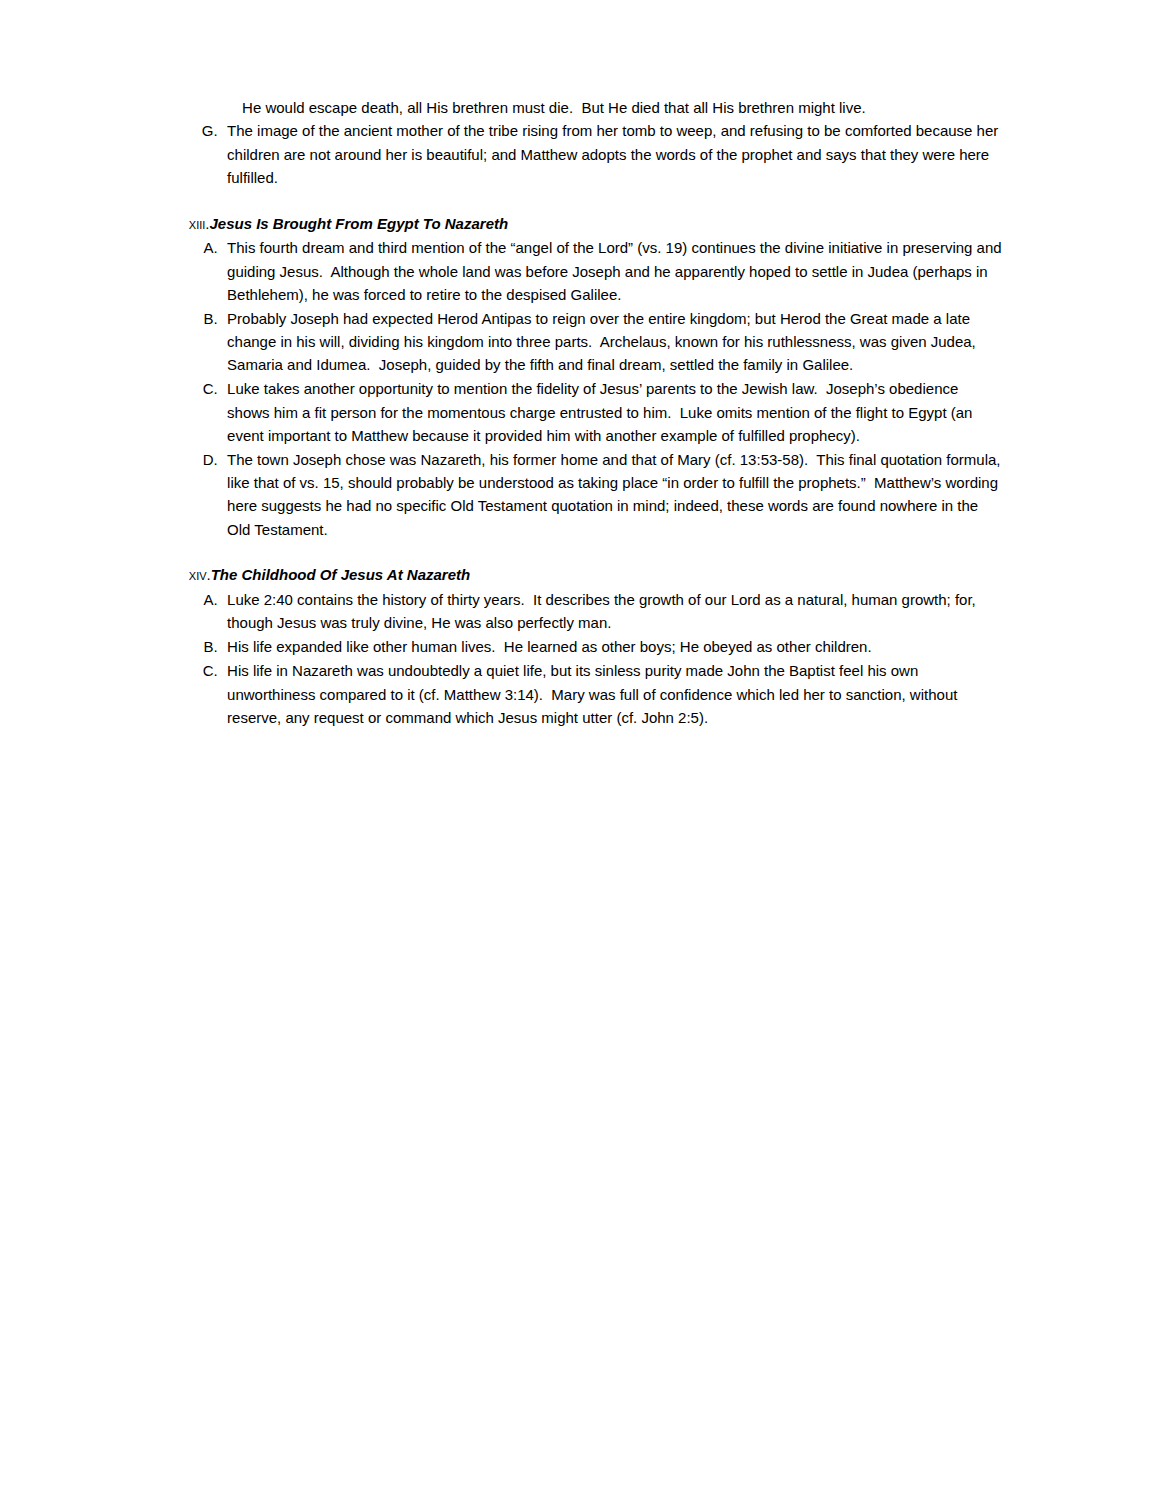He would escape death, all His brethren must die. But He died that all His brethren might live.
The image of the ancient mother of the tribe rising from her tomb to weep, and refusing to be comforted because her children are not around her is beautiful; and Matthew adopts the words of the prophet and says that they were here fulfilled.
XIII. Jesus Is Brought From Egypt To Nazareth
This fourth dream and third mention of the “angel of the Lord” (vs. 19) continues the divine initiative in preserving and guiding Jesus. Although the whole land was before Joseph and he apparently hoped to settle in Judea (perhaps in Bethlehem), he was forced to retire to the despised Galilee.
Probably Joseph had expected Herod Antipas to reign over the entire kingdom; but Herod the Great made a late change in his will, dividing his kingdom into three parts. Archelaus, known for his ruthlessness, was given Judea, Samaria and Idumea. Joseph, guided by the fifth and final dream, settled the family in Galilee.
Luke takes another opportunity to mention the fidelity of Jesus’ parents to the Jewish law. Joseph’s obedience shows him a fit person for the momentous charge entrusted to him. Luke omits mention of the flight to Egypt (an event important to Matthew because it provided him with another example of fulfilled prophecy).
The town Joseph chose was Nazareth, his former home and that of Mary (cf. 13:53-58). This final quotation formula, like that of vs. 15, should probably be understood as taking place “in order to fulfill the prophets.” Matthew’s wording here suggests he had no specific Old Testament quotation in mind; indeed, these words are found nowhere in the Old Testament.
XIV. The Childhood Of Jesus At Nazareth
Luke 2:40 contains the history of thirty years. It describes the growth of our Lord as a natural, human growth; for, though Jesus was truly divine, He was also perfectly man.
His life expanded like other human lives. He learned as other boys; He obeyed as other children.
His life in Nazareth was undoubtedly a quiet life, but its sinless purity made John the Baptist feel his own unworthiness compared to it (cf. Matthew 3:14). Mary was full of confidence which led her to sanction, without reserve, any request or command which Jesus might utter (cf. John 2:5).